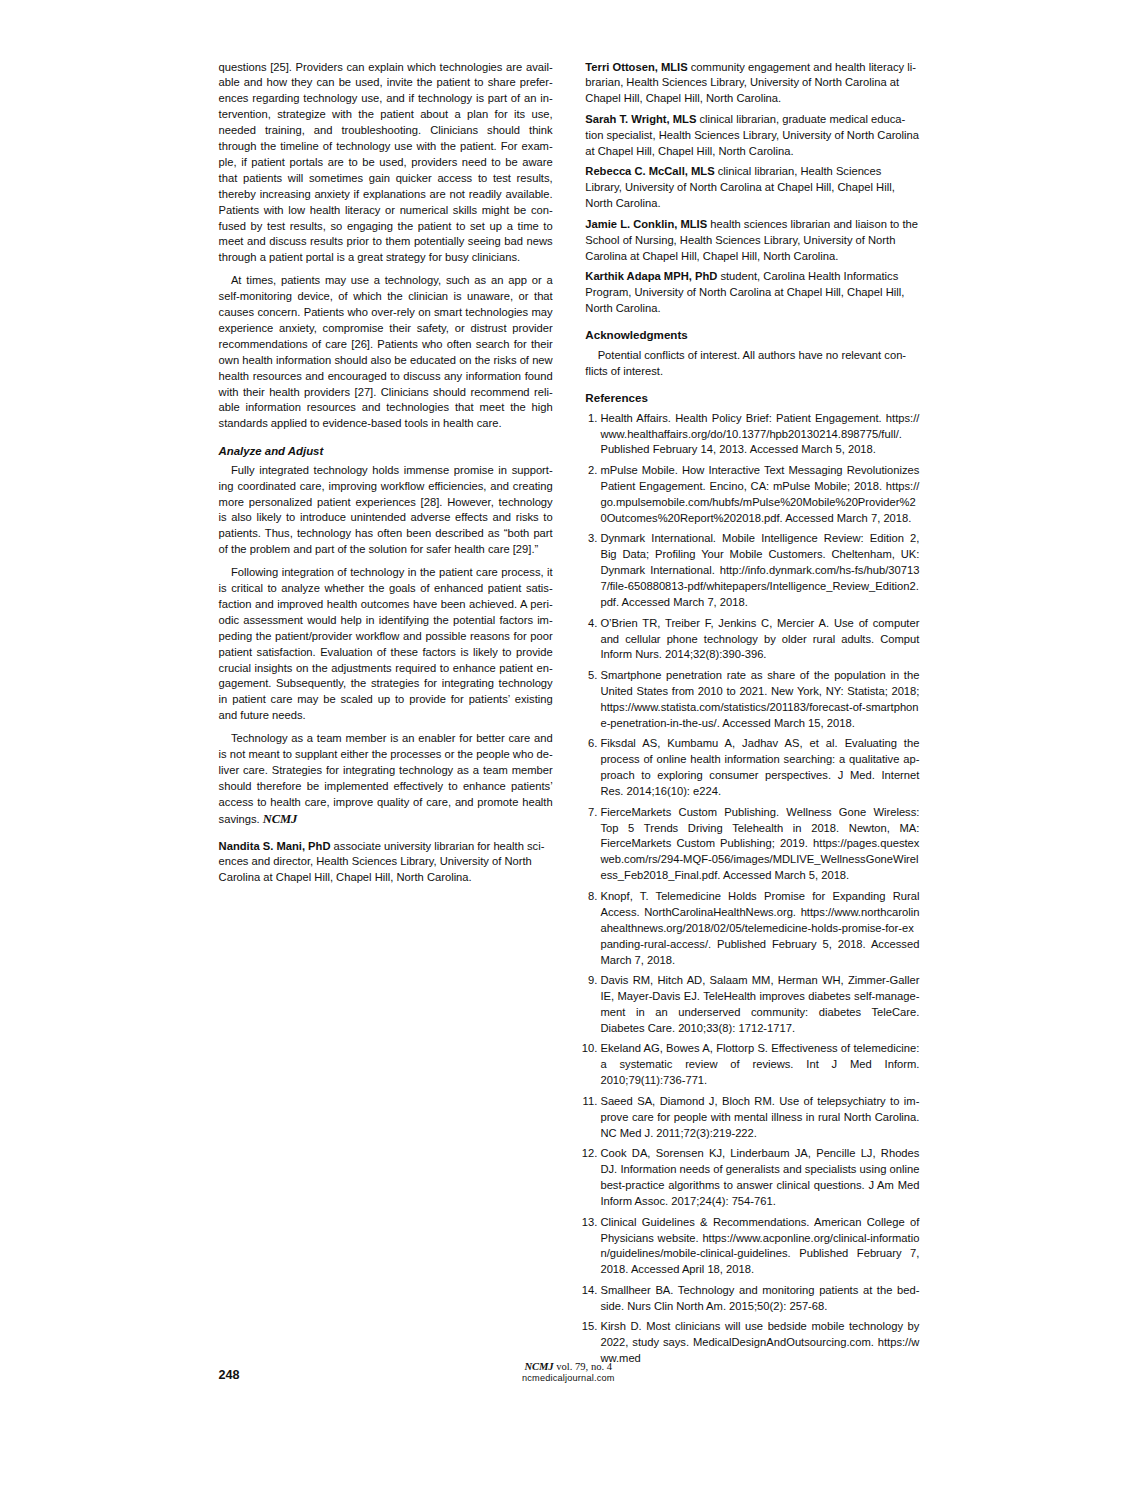questions [25]. Providers can explain which technologies are available and how they can be used, invite the patient to share preferences regarding technology use, and if technology is part of an intervention, strategize with the patient about a plan for its use, needed training, and troubleshooting. Clinicians should think through the timeline of technology use with the patient. For example, if patient portals are to be used, providers need to be aware that patients will sometimes gain quicker access to test results, thereby increasing anxiety if explanations are not readily available. Patients with low health literacy or numerical skills might be confused by test results, so engaging the patient to set up a time to meet and discuss results prior to them potentially seeing bad news through a patient portal is a great strategy for busy clinicians.
At times, patients may use a technology, such as an app or a self-monitoring device, of which the clinician is unaware, or that causes concern. Patients who over-rely on smart technologies may experience anxiety, compromise their safety, or distrust provider recommendations of care [26]. Patients who often search for their own health information should also be educated on the risks of new health resources and encouraged to discuss any information found with their health providers [27]. Clinicians should recommend reliable information resources and technologies that meet the high standards applied to evidence-based tools in health care.
Analyze and Adjust
Fully integrated technology holds immense promise in supporting coordinated care, improving workflow efficiencies, and creating more personalized patient experiences [28]. However, technology is also likely to introduce unintended adverse effects and risks to patients. Thus, technology has often been described as “both part of the problem and part of the solution for safer health care [29].”
Following integration of technology in the patient care process, it is critical to analyze whether the goals of enhanced patient satisfaction and improved health outcomes have been achieved. A periodic assessment would help in identifying the potential factors impeding the patient/provider workflow and possible reasons for poor patient satisfaction. Evaluation of these factors is likely to provide crucial insights on the adjustments required to enhance patient engagement. Subsequently, the strategies for integrating technology in patient care may be scaled up to provide for patients’ existing and future needs.
Technology as a team member is an enabler for better care and is not meant to supplant either the processes or the people who deliver care. Strategies for integrating technology as a team member should therefore be implemented effectively to enhance patients’ access to health care, improve quality of care, and promote health savings. NCMJ
Nandita S. Mani, PhD associate university librarian for health sciences and director, Health Sciences Library, University of North Carolina at Chapel Hill, Chapel Hill, North Carolina.
Terri Ottosen, MLIS community engagement and health literacy librarian, Health Sciences Library, University of North Carolina at Chapel Hill, Chapel Hill, North Carolina.
Sarah T. Wright, MLS clinical librarian, graduate medical education specialist, Health Sciences Library, University of North Carolina at Chapel Hill, Chapel Hill, North Carolina.
Rebecca C. McCall, MLS clinical librarian, Health Sciences Library, University of North Carolina at Chapel Hill, Chapel Hill, North Carolina.
Jamie L. Conklin, MLIS health sciences librarian and liaison to the School of Nursing, Health Sciences Library, University of North Carolina at Chapel Hill, Chapel Hill, North Carolina.
Karthik Adapa MPH, PhD student, Carolina Health Informatics Program, University of North Carolina at Chapel Hill, Chapel Hill, North Carolina.
Acknowledgments
Potential conflicts of interest. All authors have no relevant conflicts of interest.
References
Health Affairs. Health Policy Brief: Patient Engagement. https://www.healthaffairs.org/do/10.1377/hpb20130214.898775/full/. Published February 14, 2013. Accessed March 5, 2018.
mPulse Mobile. How Interactive Text Messaging Revolutionizes Patient Engagement. Encino, CA: mPulse Mobile; 2018. https://go.mpulsemobile.com/hubfs/mPulse%20Mobile%20Provider%20Outcomes%20Report%202018.pdf. Accessed March 7, 2018.
Dynmark International. Mobile Intelligence Review: Edition 2, Big Data; Profiling Your Mobile Customers. Cheltenham, UK: Dynmark International. http://info.dynmark.com/hs-fs/hub/307137/file-650880813-pdf/whitepapers/Intelligence_Review_Edition2.pdf. Accessed March 7, 2018.
O’Brien TR, Treiber F, Jenkins C, Mercier A. Use of computer and cellular phone technology by older rural adults. Comput Inform Nurs. 2014;32(8):390-396.
Smartphone penetration rate as share of the population in the United States from 2010 to 2021. New York, NY: Statista; 2018; https://www.statista.com/statistics/201183/forecast-of-smartphone-penetration-in-the-us/. Accessed March 15, 2018.
Fiksdal AS, Kumbamu A, Jadhav AS, et al. Evaluating the process of online health information searching: a qualitative approach to exploring consumer perspectives. J Med. Internet Res. 2014;16(10): e224.
FierceMarkets Custom Publishing. Wellness Gone Wireless: Top 5 Trends Driving Telehealth in 2018. Newton, MA: FierceMarkets Custom Publishing; 2019. https://pages.questexweb.com/rs/294-MQF-056/images/MDLIVE_WellnessGoneWireless_Feb2018_Final.pdf. Accessed March 5, 2018.
Knopf, T. Telemedicine Holds Promise for Expanding Rural Access. NorthCarolinaHealthNews.org. https://www.northcarolinahealthnews.org/2018/02/05/telemedicine-holds-promise-for-expanding-rural-access/. Published February 5, 2018. Accessed March 7, 2018.
Davis RM, Hitch AD, Salaam MM, Herman WH, Zimmer-Galler IE, Mayer-Davis EJ. TeleHealth improves diabetes self-management in an underserved community: diabetes TeleCare. Diabetes Care. 2010;33(8): 1712-1717.
Ekeland AG, Bowes A, Flottorp S. Effectiveness of telemedicine: a systematic review of reviews. Int J Med Inform. 2010;79(11):736-771.
Saeed SA, Diamond J, Bloch RM. Use of telepsychiatry to improve care for people with mental illness in rural North Carolina. NC Med J. 2011;72(3):219-222.
Cook DA, Sorensen KJ, Linderbaum JA, Pencille LJ, Rhodes DJ. Information needs of generalists and specialists using online best-practice algorithms to answer clinical questions. J Am Med Inform Assoc. 2017;24(4): 754-761.
Clinical Guidelines & Recommendations. American College of Physicians website. https://www.acponline.org/clinical-information/guidelines/mobile-clinical-guidelines. Published February 7, 2018. Accessed April 18, 2018.
Smallheer BA. Technology and monitoring patients at the bedside. Nurs Clin North Am. 2015;50(2): 257-68.
Kirsh D. Most clinicians will use bedside mobile technology by 2022, study says. MedicalDesignAndOutsourcing.com. https://www.med
248
NCMJ vol. 79, no. 4
ncmedicaljournal.com